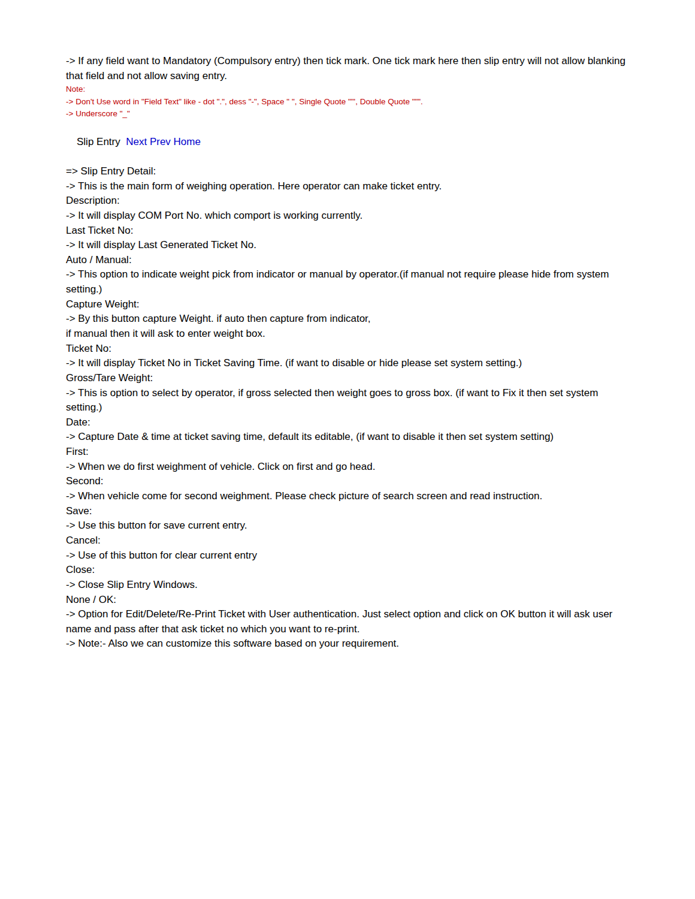-> If any field want to Mandatory (Compulsory entry) then tick mark. One tick mark here then slip entry will not allow blanking that field and not allow saving entry.
Note:
-> Don't Use word in "Field Text" like - dot ".", dess "-", Space " ", Single Quote "'", Double Quote """.
-> Underscore "_"
Slip Entry Next Prev Home
=> Slip Entry Detail:
-> This is the main form of weighing operation. Here operator can make ticket entry.
Description:
-> It will display COM Port No. which comport is working currently.
Last Ticket No:
-> It will display Last Generated Ticket No.
Auto / Manual:
-> This option to indicate weight pick from indicator or manual by operator.(if manual not require please hide from system setting.)
Capture Weight:
-> By this button capture Weight. if auto then capture from indicator,
if manual then it will ask to enter weight box.
Ticket No:
-> It will display Ticket No in Ticket Saving Time. (if want to disable or hide please set system setting.)
Gross/Tare Weight:
-> This is option to select by operator, if gross selected then weight goes to gross box. (if want to Fix it then set system setting.)
Date:
-> Capture Date & time at ticket saving time, default its editable, (if want to disable it then set system setting)
First:
-> When we do first weighment of vehicle. Click on first and go head.
Second:
-> When vehicle come for second weighment. Please check picture of search screen and read instruction.
Save:
-> Use this button for save current entry.
Cancel:
-> Use of this button for clear current entry
Close:
-> Close Slip Entry Windows.
None / OK:
-> Option for Edit/Delete/Re-Print Ticket with User authentication. Just select option and click on OK button it will ask user name and pass after that ask ticket no which you want to re-print.
-> Note:- Also we can customize this software based on your requirement.